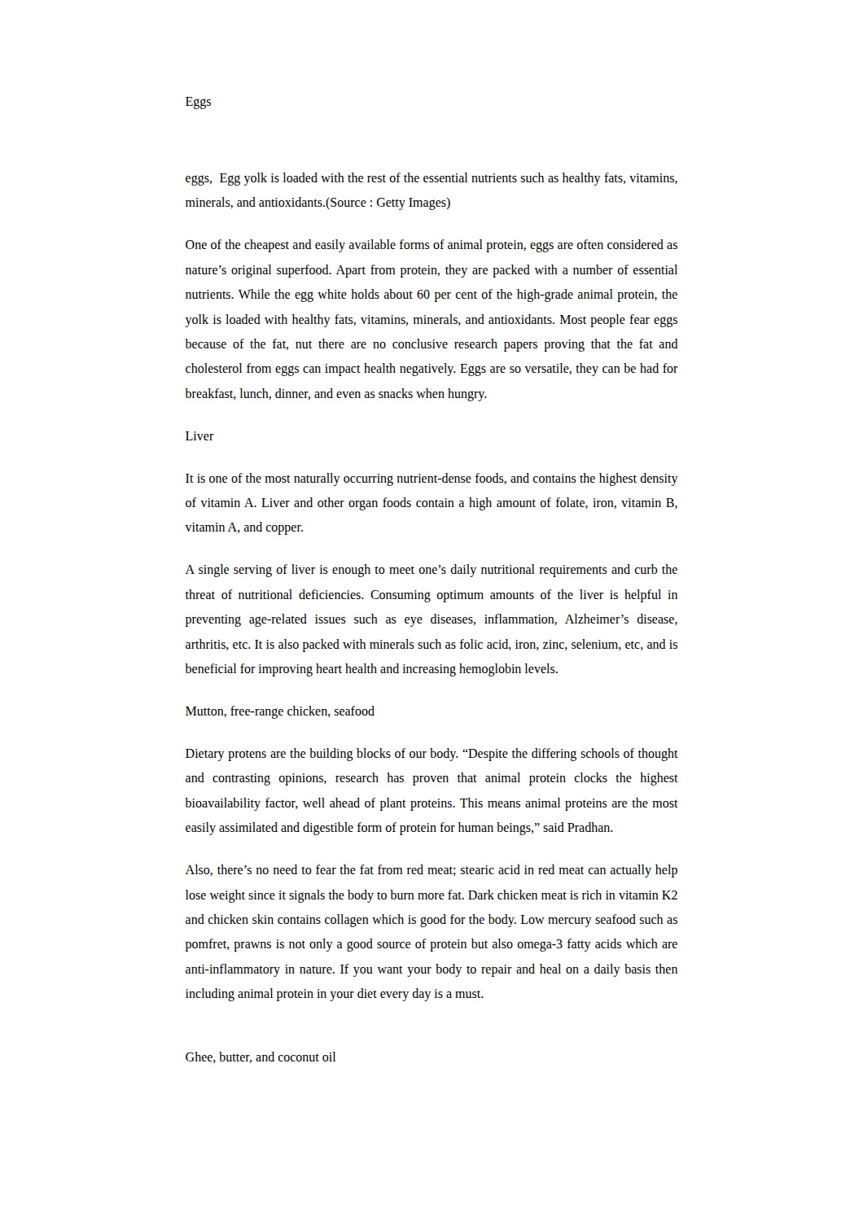Eggs
eggs, Egg yolk is loaded with the rest of the essential nutrients such as healthy fats, vitamins, minerals, and antioxidants.(Source : Getty Images)
One of the cheapest and easily available forms of animal protein, eggs are often considered as nature’s original superfood. Apart from protein, they are packed with a number of essential nutrients. While the egg white holds about 60 per cent of the high-grade animal protein, the yolk is loaded with healthy fats, vitamins, minerals, and antioxidants. Most people fear eggs because of the fat, nut there are no conclusive research papers proving that the fat and cholesterol from eggs can impact health negatively. Eggs are so versatile, they can be had for breakfast, lunch, dinner, and even as snacks when hungry.
Liver
It is one of the most naturally occurring nutrient-dense foods, and contains the highest density of vitamin A. Liver and other organ foods contain a high amount of folate, iron, vitamin B, vitamin A, and copper.
A single serving of liver is enough to meet one’s daily nutritional requirements and curb the threat of nutritional deficiencies. Consuming optimum amounts of the liver is helpful in preventing age-related issues such as eye diseases, inflammation, Alzheimer’s disease, arthritis, etc. It is also packed with minerals such as folic acid, iron, zinc, selenium, etc, and is beneficial for improving heart health and increasing hemoglobin levels.
Mutton, free-range chicken, seafood
Dietary protens are the building blocks of our body. “Despite the differing schools of thought and contrasting opinions, research has proven that animal protein clocks the highest bioavailability factor, well ahead of plant proteins. This means animal proteins are the most easily assimilated and digestible form of protein for human beings,” said Pradhan.
Also, there’s no need to fear the fat from red meat; stearic acid in red meat can actually help lose weight since it signals the body to burn more fat. Dark chicken meat is rich in vitamin K2 and chicken skin contains collagen which is good for the body. Low mercury seafood such as pomfret, prawns is not only a good source of protein but also omega-3 fatty acids which are anti-inflammatory in nature. If you want your body to repair and heal on a daily basis then including animal protein in your diet every day is a must.
Ghee, butter, and coconut oil